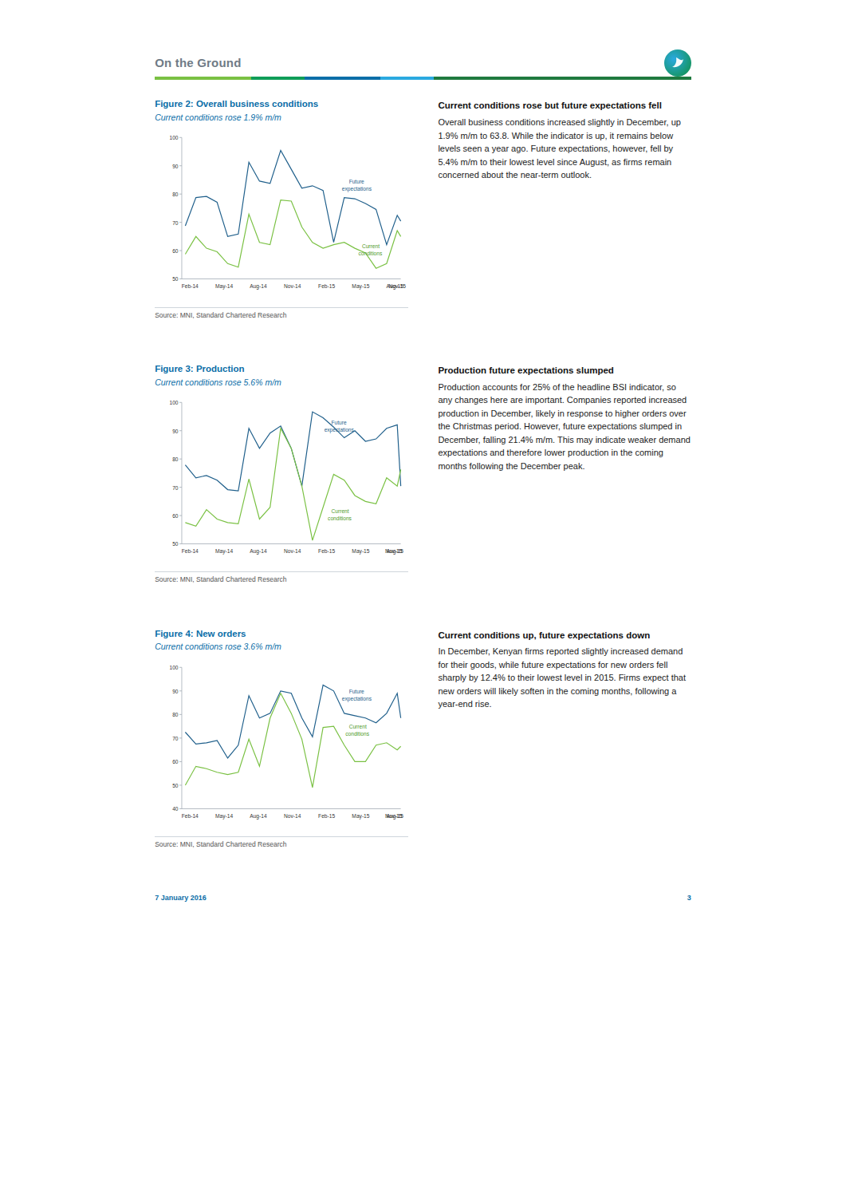On the Ground
Figure 2: Overall business conditions
Current conditions rose 1.9% m/m
100 90 80 70 60 50 Feb-14 May-14 Aug-14 Nov-14 Feb-15 May-15 Aug-15 Nov-15 Nov-15 Future expectations Current conditions
Source: MNI, Standard Chartered Research
Current conditions rose but future expectations fell
Overall business conditions increased slightly in December, up 1.9% m/m to 63.8. While the indicator is up, it remains below levels seen a year ago. Future expectations, however, fell by 5.4% m/m to their lowest level since August, as firms remain concerned about the near-term outlook.
Figure 3: Production
Current conditions rose 5.6% m/m
100 90 80 70 60 50 Feb-14 May-14 Aug-14 Nov-14 Feb-15 May-15 Aug-15 Nov-15 Future expectations Current conditions
Source: MNI, Standard Chartered Research
Production future expectations slumped
Production accounts for 25% of the headline BSI indicator, so any changes here are important. Companies reported increased production in December, likely in response to higher orders over the Christmas period. However, future expectations slumped in December, falling 21.4% m/m. This may indicate weaker demand expectations and therefore lower production in the coming months following the December peak.
Figure 4: New orders
Current conditions rose 3.6% m/m
100 90 80 70 60 50 40 Feb-14 May-14 Aug-14 Nov-14 Feb-15 May-15 Aug-15 Nov-15 Future expectations Current conditions
Source: MNI, Standard Chartered Research
Current conditions up, future expectations down
In December, Kenyan firms reported slightly increased demand for their goods, while future expectations for new orders fell sharply by 12.4% to their lowest level in 2015. Firms expect that new orders will likely soften in the coming months, following a year-end rise.
7 January 2016
3